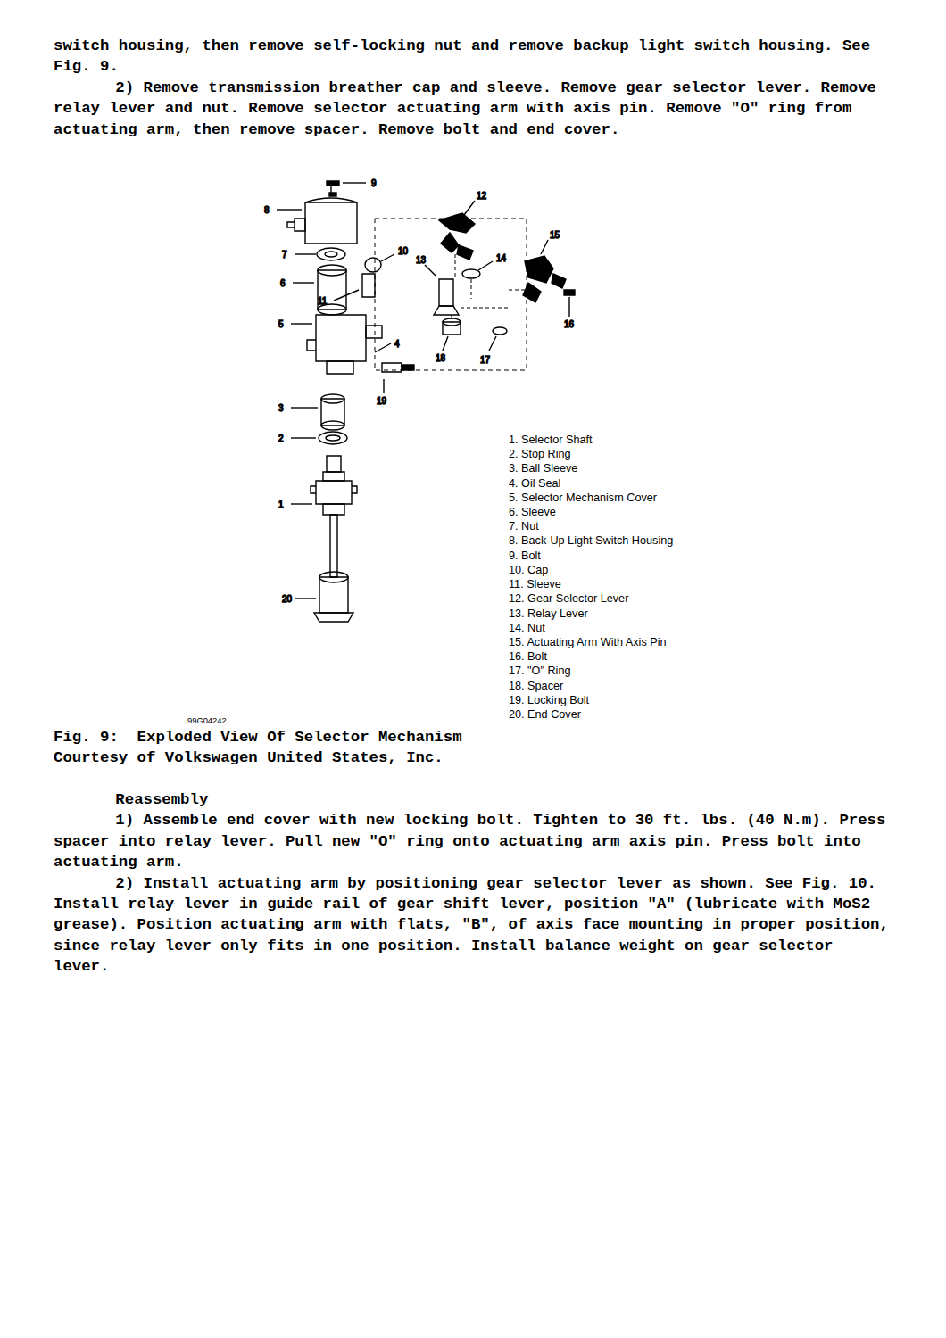switch housing, then remove self-locking nut and remove backup light switch housing. See Fig. 9.
2) Remove transmission breather cap and sleeve. Remove gear selector lever. Remove relay lever and nut. Remove selector actuating arm with axis pin. Remove "O" ring from actuating arm, then remove spacer. Remove bolt and end cover.
9 8 7 10 6 11 5 4 19 3 2 1 20 12 14 13 15 16 18 17
1. Selector Shaft
2. Stop Ring
3. Ball Sleeve
4. Oil Seal
5. Selector Mechanism Cover
6. Sleeve
7. Nut
8. Back-Up Light Switch Housing
9. Bolt
10. Cap
11. Sleeve
12. Gear Selector Lever
13. Relay Lever
14. Nut
15. Actuating Arm With Axis Pin
16. Bolt
17. "O" Ring
18. Spacer
19. Locking Bolt
20. End Cover
99G04242
Fig. 9: Exploded View Of Selector Mechanism
Courtesy of Volkswagen United States, Inc.
Reassembly
1) Assemble end cover with new locking bolt. Tighten to 30 ft. lbs. (40 N.m). Press spacer into relay lever. Pull new "O" ring onto actuating arm axis pin. Press bolt into actuating arm.
2) Install actuating arm by positioning gear selector lever as shown. See Fig. 10. Install relay lever in guide rail of gear shift lever, position "A" (lubricate with MoS2 grease). Position actuating arm with flats, "B", of axis face mounting in proper position, since relay lever only fits in one position. Install balance weight on gear selector lever.